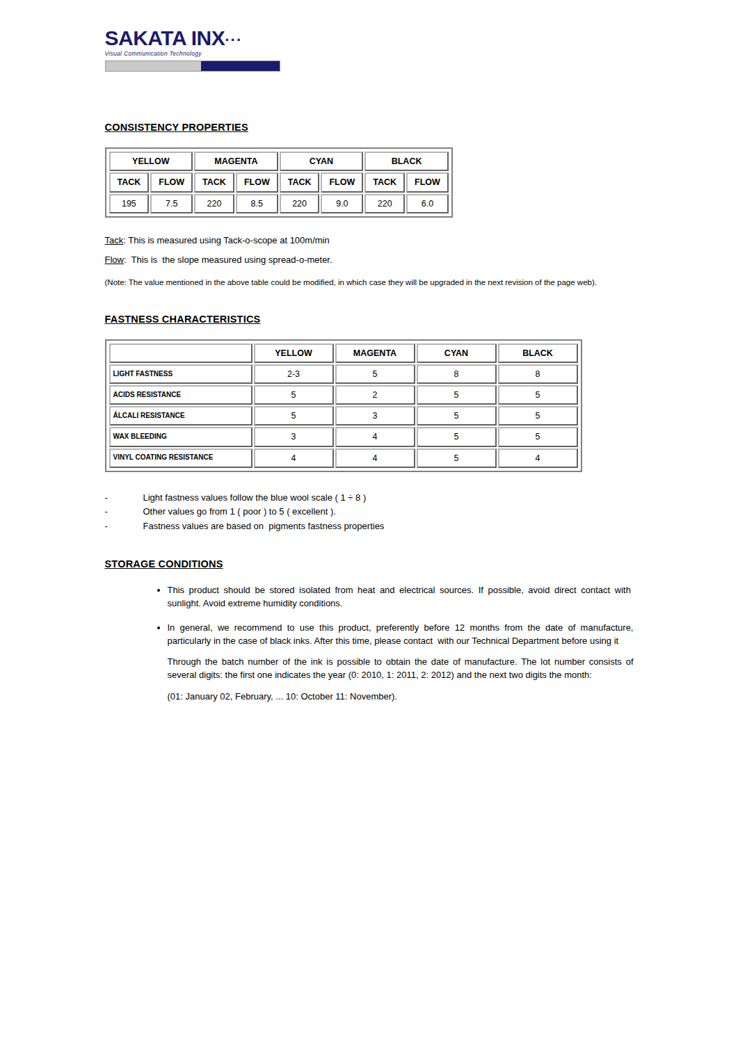SAKATA INX···
Visual Communication Technology
CONSISTENCY PROPERTIES
| YELLOW | MAGENTA | CYAN | BLACK |
| --- | --- | --- | --- |
| TACK | FLOW | TACK | FLOW | TACK | FLOW | TACK | FLOW |
| 195 | 7.5 | 220 | 8.5 | 220 | 9.0 | 220 | 6.0 |
Tack: This is measured using Tack-o-scope at 100m/min
Flow: This is the slope measured using spread-o-meter.
(Note: The value mentioned in the above table could be modified, in which case they will be upgraded in the next revision of the page web).
FASTNESS CHARACTERISTICS
| | YELLOW | MAGENTA | CYAN | BLACK |
| --- | --- | --- | --- | --- |
| LIGHT FASTNESS | 2-3 | 5 | 8 | 8 |
| ACIDS RESISTANCE | 5 | 2 | 5 | 5 |
| ÁLCALI RESISTANCE | 5 | 3 | 5 | 5 |
| WAX BLEEDING | 3 | 4 | 5 | 5 |
| VINYL COATING RESISTANCE | 4 | 4 | 5 | 4 |
-Light fastness values follow the blue wool scale ( 1 ÷ 8 )
-Other values go from 1 ( poor ) to 5 ( excellent ).
-Fastness values are based on pigments fastness properties
STORAGE CONDITIONS
This product should be stored isolated from heat and electrical sources. If possible, avoid direct contact with sunlight. Avoid extreme humidity conditions.
In general, we recommend to use this product, preferently before 12 months from the date of manufacture, particularly in the case of black inks. After this time, please contact with our Technical Department before using it
Through the batch number of the ink is possible to obtain the date of manufacture. The lot number consists of several digits: the first one indicates the year (0: 2010, 1: 2011, 2: 2012) and the next two digits the month:
(01: January 02, February, ... 10: October 11: November).